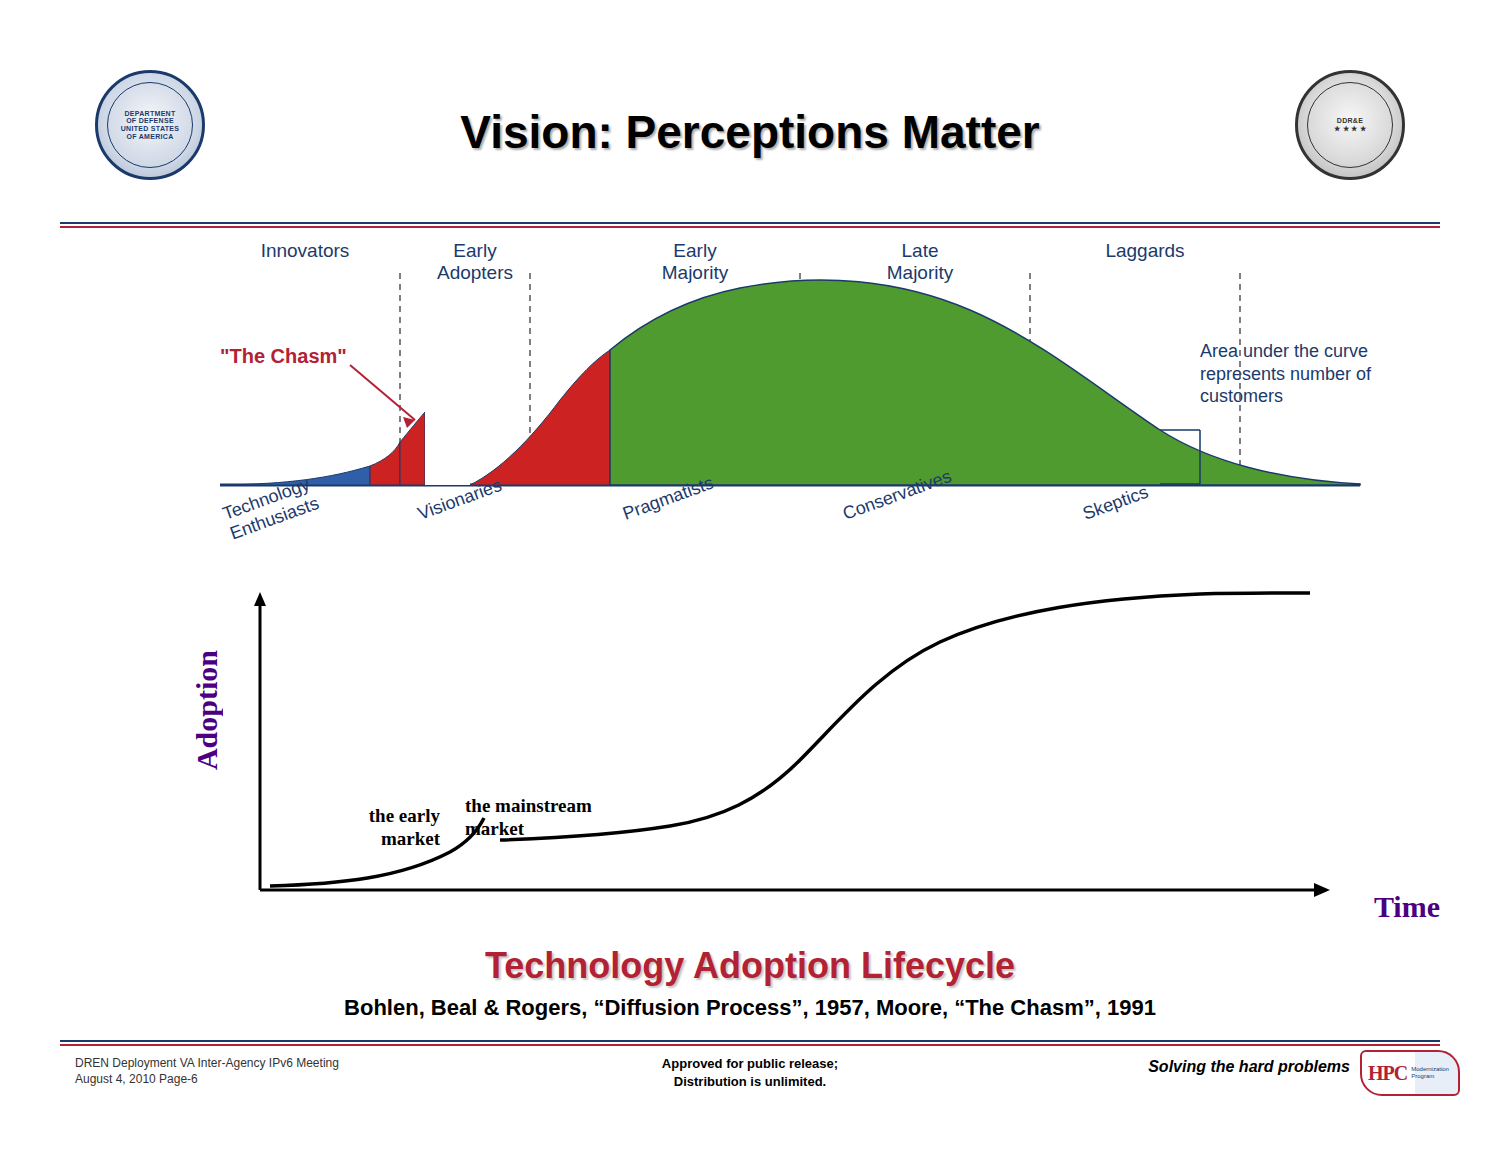DEPARTMENT
OF DEFENSE
UNITED STATES
OF AMERICA
DDR&E
★ ★ ★ ★
Vision: Perceptions Matter
Innovators Early
Adopters Early
Majority Late
Majority Laggards
"The Chasm"
Area under the curve represents number of customers
Technology
Enthusiasts Visionaries Pragmatists Conservatives Skeptics
Adoption
Time
the early
market
the mainstream
market
Technology Adoption Lifecycle
Bohlen, Beal & Rogers, “Diffusion Process”, 1957, Moore, “The Chasm”, 1991
DREN Deployment VA Inter-Agency IPv6 Meeting
August 4, 2010 Page-6
Approved for public release;
Distribution is unlimited.
Solving the hard problems
HPC Modernization
Program